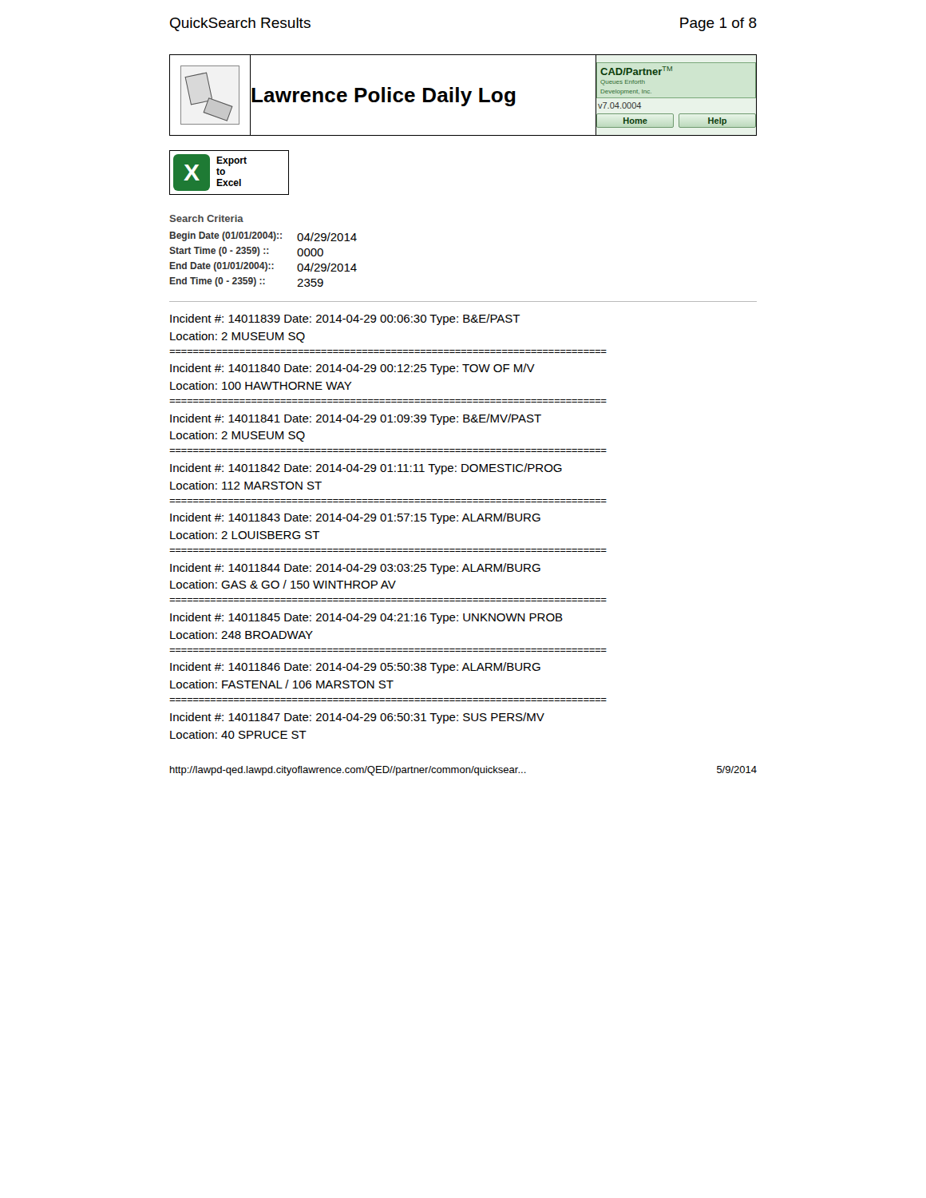QuickSearch Results
Page 1 of 8
| | Lawrence Police Daily Log | CAD/Partner TM Queues Enforth Development, Inc. v7.04.0004 Home Help |
X
Export
to
Excel
Search Criteria
| Begin Date (01/01/2004):: | 04/29/2014 |
| Start Time (0 - 2359) :: | 0000 |
| End Date (01/01/2004):: | 04/29/2014 |
| End Time (0 - 2359) :: | 2359 |
Incident #: 14011839 Date: 2014-04-29 00:06:30 Type: B&E/PAST
Location: 2 MUSEUM SQ
===========================================================================
Incident #: 14011840 Date: 2014-04-29 00:12:25 Type: TOW OF M/V
Location: 100 HAWTHORNE WAY
===========================================================================
Incident #: 14011841 Date: 2014-04-29 01:09:39 Type: B&E/MV/PAST
Location: 2 MUSEUM SQ
===========================================================================
Incident #: 14011842 Date: 2014-04-29 01:11:11 Type: DOMESTIC/PROG
Location: 112 MARSTON ST
===========================================================================
Incident #: 14011843 Date: 2014-04-29 01:57:15 Type: ALARM/BURG
Location: 2 LOUISBERG ST
===========================================================================
Incident #: 14011844 Date: 2014-04-29 03:03:25 Type: ALARM/BURG
Location: GAS & GO / 150 WINTHROP AV
===========================================================================
Incident #: 14011845 Date: 2014-04-29 04:21:16 Type: UNKNOWN PROB
Location: 248 BROADWAY
===========================================================================
Incident #: 14011846 Date: 2014-04-29 05:50:38 Type: ALARM/BURG
Location: FASTENAL / 106 MARSTON ST
===========================================================================
Incident #: 14011847 Date: 2014-04-29 06:50:31 Type: SUS PERS/MV
Location: 40 SPRUCE ST
http://lawpd-qed.lawpd.cityoflawrence.com/QED//partner/common/quicksear... 5/9/2014